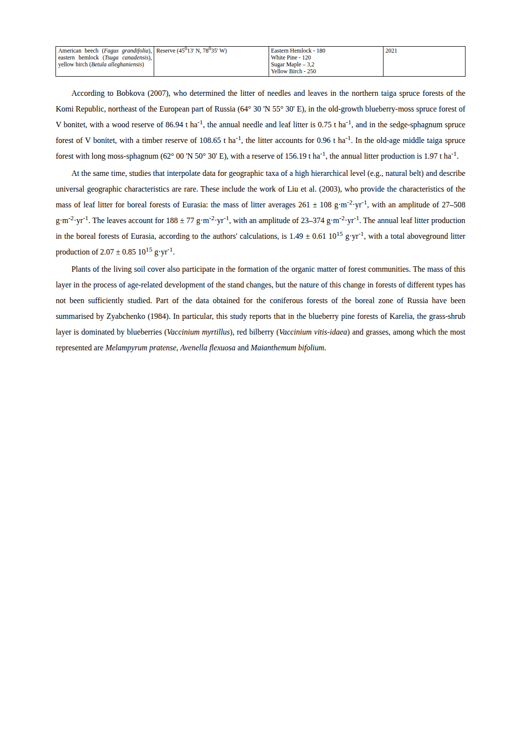| American beech ( Fagus grandifolia ), eastern hemlock ( Tsuga canadensis ), yellow birch ( Betula alleghaniensis ) | Reserve (45 0 13' N, 78 0 35' W) | Eastern Hemlock - 180 White Pine - 120 Sugar Maple – 3,2 Yellow Birch - 250 | 2021 |
According to Bobkova (2007), who determined the litter of needles and leaves in the northern taiga spruce forests of the Komi Republic, northeast of the European part of Russia (64° 30 'N 55° 30' E), in the old-growth blueberry-moss spruce forest of V bonitet, with a wood reserve of 86.94 t ha-1, the annual needle and leaf litter is 0.75 t ha-1, and in the sedge-sphagnum spruce forest of V bonitet, with a timber reserve of 108.65 t ha-1, the litter accounts for 0.96 t ha-1. In the old-age middle taiga spruce forest with long moss-sphagnum (62° 00 'N 50° 30' E), with a reserve of 156.19 t ha-1, the annual litter production is 1.97 t ha-1.
At the same time, studies that interpolate data for geographic taxa of a high hierarchical level (e.g., natural belt) and describe universal geographic characteristics are rare. These include the work of Liu et al. (2003), who provide the characteristics of the mass of leaf litter for boreal forests of Eurasia: the mass of litter averages 261 ± 108 g·m-2·yr-1, with an amplitude of 27–508 g·m-2·yr-1. The leaves account for 188 ± 77 g·m-2·yr-1, with an amplitude of 23–374 g·m-2·yr-1. The annual leaf litter production in the boreal forests of Eurasia, according to the authors' calculations, is 1.49 ± 0.61 1015 g·yr-1, with a total aboveground litter production of 2.07 ± 0.85 1015 g·yr-1.
Plants of the living soil cover also participate in the formation of the organic matter of forest communities. The mass of this layer in the process of age-related development of the stand changes, but the nature of this change in forests of different types has not been sufficiently studied. Part of the data obtained for the coniferous forests of the boreal zone of Russia have been summarised by Zyabchenko (1984). In particular, this study reports that in the blueberry pine forests of Karelia, the grass-shrub layer is dominated by blueberries (Vaccinium myrtillus), red bilberry (Vaccinium vitis-idaea) and grasses, among which the most represented are Melampyrum pratense, Avenella flexuosa and Maianthemum bifolium.